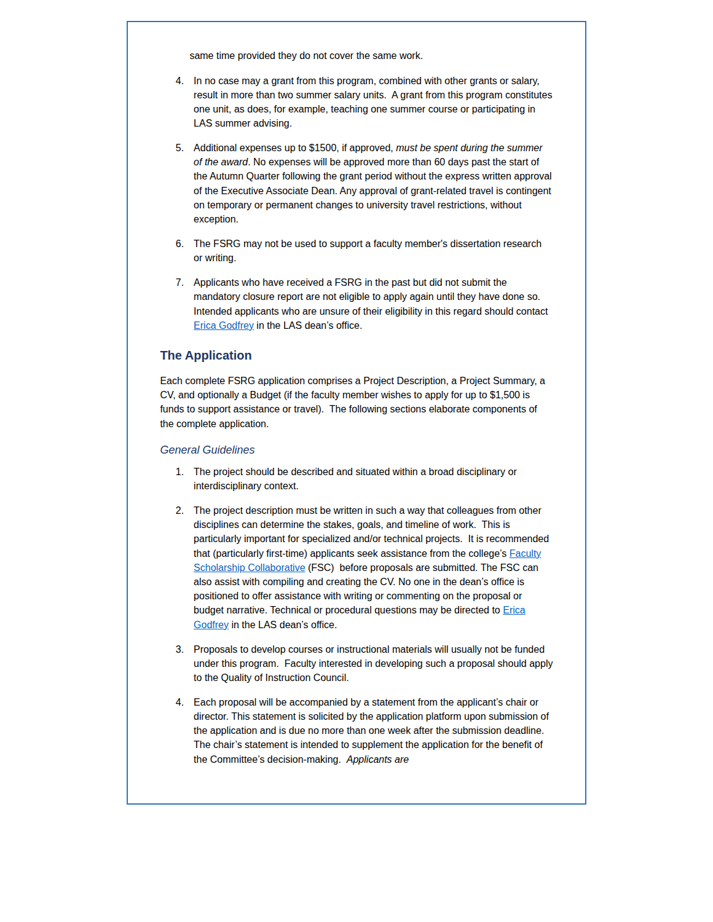same time provided they do not cover the same work.
In no case may a grant from this program, combined with other grants or salary, result in more than two summer salary units. A grant from this program constitutes one unit, as does, for example, teaching one summer course or participating in LAS summer advising.
Additional expenses up to $1500, if approved, must be spent during the summer of the award. No expenses will be approved more than 60 days past the start of the Autumn Quarter following the grant period without the express written approval of the Executive Associate Dean. Any approval of grant-related travel is contingent on temporary or permanent changes to university travel restrictions, without exception.
The FSRG may not be used to support a faculty member's dissertation research or writing.
Applicants who have received a FSRG in the past but did not submit the mandatory closure report are not eligible to apply again until they have done so. Intended applicants who are unsure of their eligibility in this regard should contact Erica Godfrey in the LAS dean’s office.
The Application
Each complete FSRG application comprises a Project Description, a Project Summary, a CV, and optionally a Budget (if the faculty member wishes to apply for up to $1,500 is funds to support assistance or travel). The following sections elaborate components of the complete application.
General Guidelines
The project should be described and situated within a broad disciplinary or interdisciplinary context.
The project description must be written in such a way that colleagues from other disciplines can determine the stakes, goals, and timeline of work. This is particularly important for specialized and/or technical projects. It is recommended that (particularly first-time) applicants seek assistance from the college’s Faculty Scholarship Collaborative (FSC) before proposals are submitted. The FSC can also assist with compiling and creating the CV. No one in the dean’s office is positioned to offer assistance with writing or commenting on the proposal or budget narrative. Technical or procedural questions may be directed to Erica Godfrey in the LAS dean’s office.
Proposals to develop courses or instructional materials will usually not be funded under this program. Faculty interested in developing such a proposal should apply to the Quality of Instruction Council.
Each proposal will be accompanied by a statement from the applicant’s chair or director. This statement is solicited by the application platform upon submission of the application and is due no more than one week after the submission deadline. The chair’s statement is intended to supplement the application for the benefit of the Committee’s decision-making. Applicants are